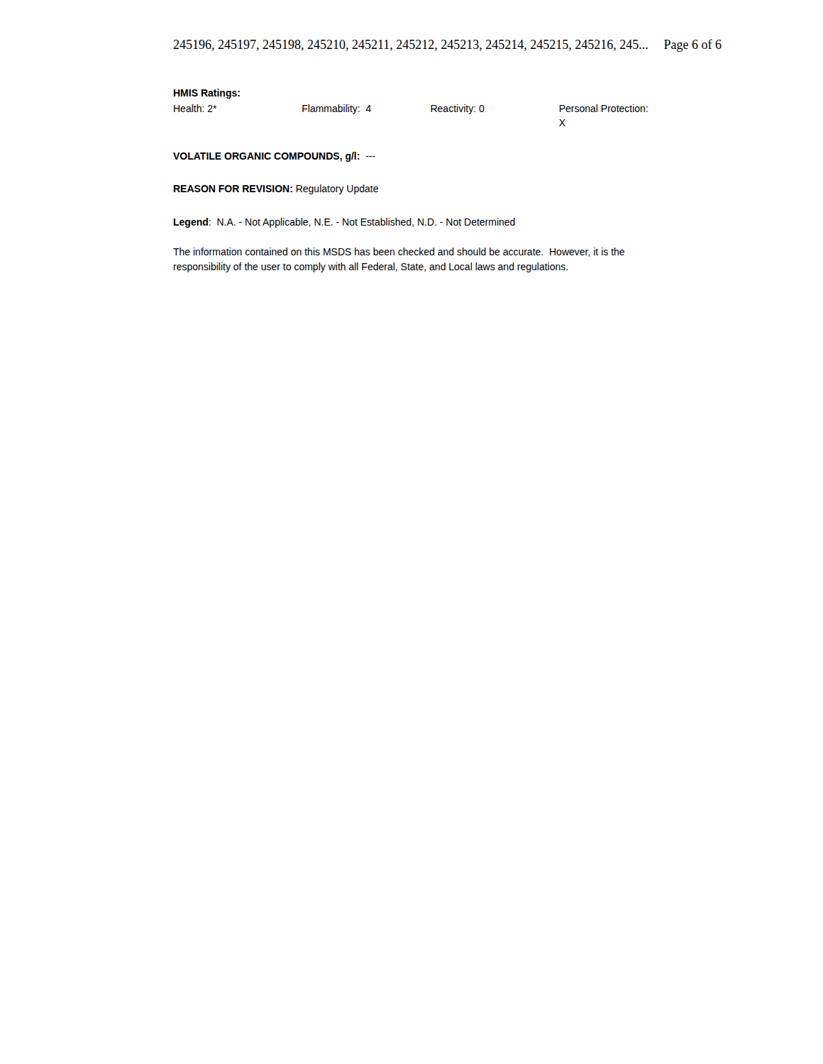245196, 245197, 245198, 245210, 245211, 245212, 245213, 245214, 245215, 245216, 245...
Page 6 of 6
HMIS Ratings:
Health: 2* Flammability: 4 Reactivity: 0 Personal Protection: X
VOLATILE ORGANIC COMPOUNDS, g/l: ---
REASON FOR REVISION: Regulatory Update
Legend: N.A. - Not Applicable, N.E. - Not Established, N.D. - Not Determined
The information contained on this MSDS has been checked and should be accurate. However, it is the responsibility of the user to comply with all Federal, State, and Local laws and regulations.